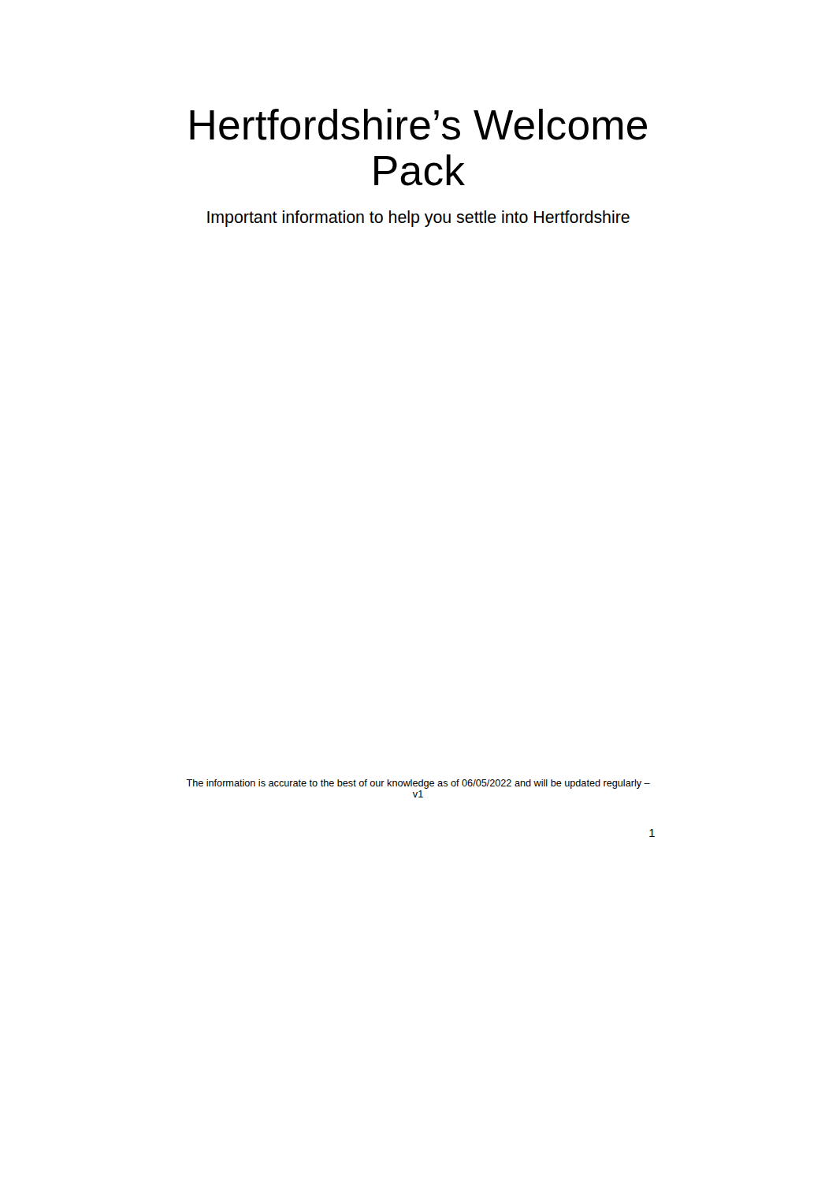Hertfordshire’s Welcome Pack
Important information to help you settle into Hertfordshire
The information is accurate to the best of our knowledge as of 06/05/2022 and will be updated regularly – v1
1